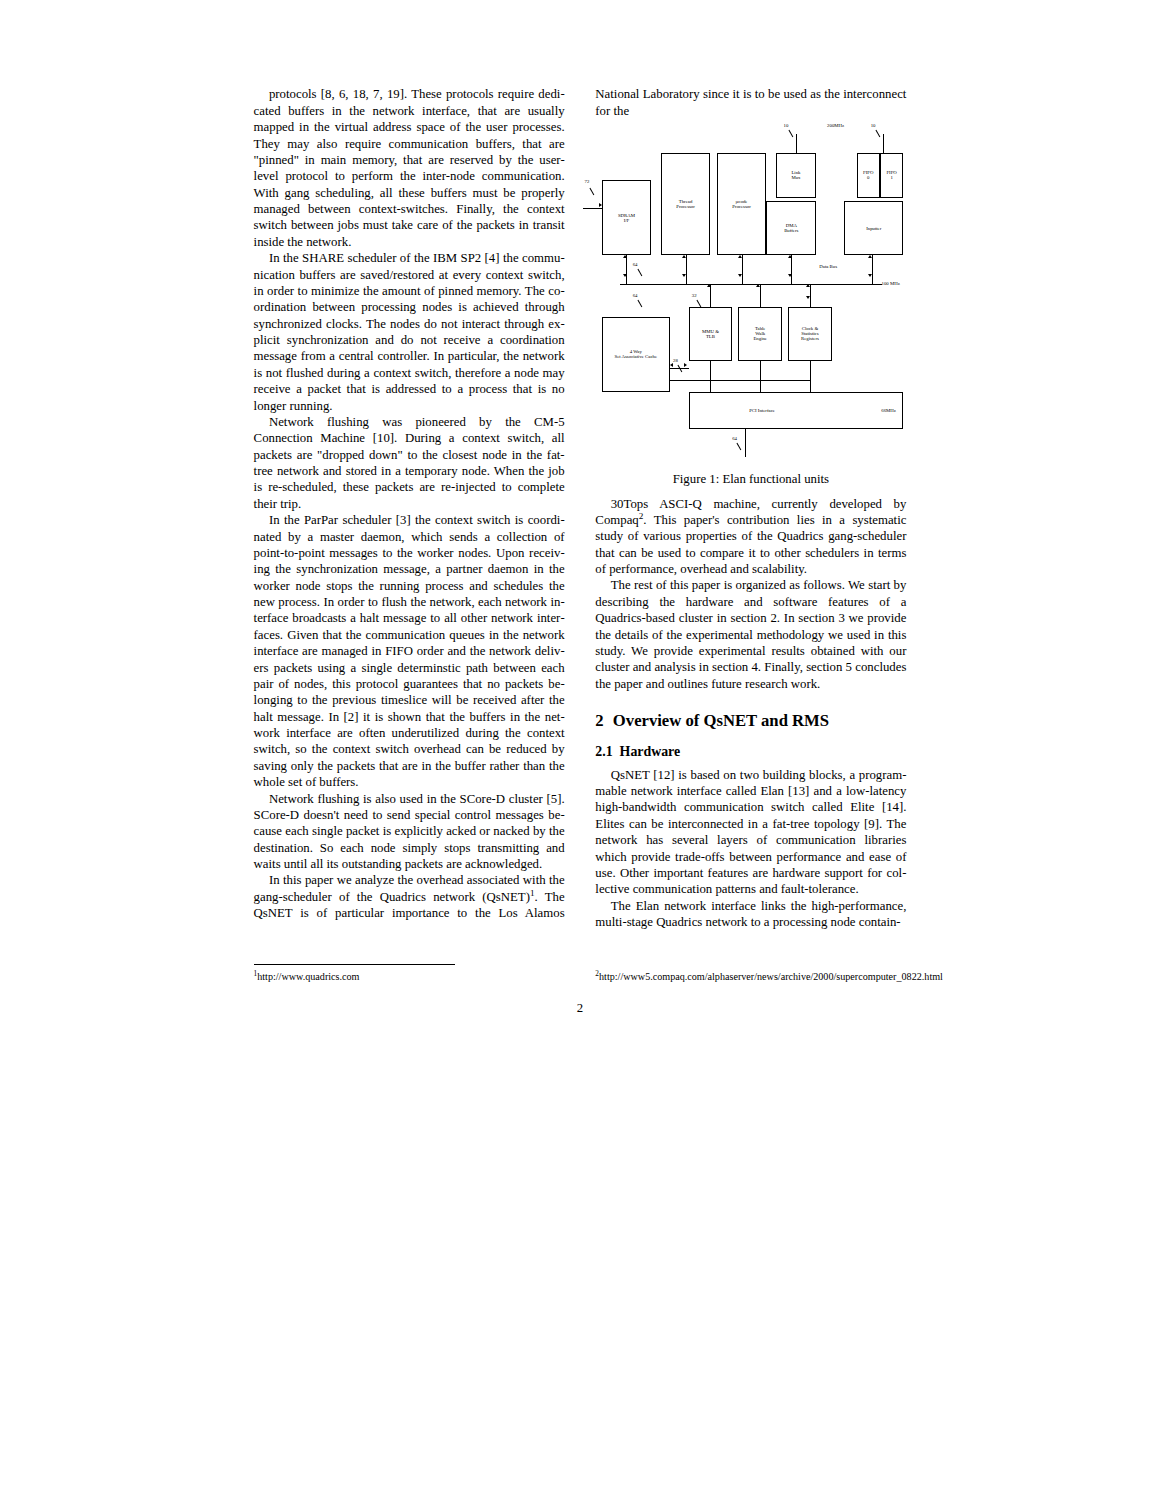protocols [8, 6, 18, 7, 19]. These protocols require dedicated buffers in the network interface, that are usually mapped in the virtual address space of the user processes. They may also require communication buffers, that are "pinned" in main memory, that are reserved by the user-level protocol to perform the inter-node communication. With gang scheduling, all these buffers must be properly managed between context-switches. Finally, the context switch between jobs must take care of the packets in transit inside the network.
In the SHARE scheduler of the IBM SP2 [4] the communication buffers are saved/restored at every context switch, in order to minimize the amount of pinned memory. The coordination between processing nodes is achieved through synchronized clocks. The nodes do not interact through explicit synchronization and do not receive a coordination message from a central controller. In particular, the network is not flushed during a context switch, therefore a node may receive a packet that is addressed to a process that is no longer running.
Network flushing was pioneered by the CM-5 Connection Machine [10]. During a context switch, all packets are "dropped down" to the closest node in the fat-tree network and stored in a temporary node. When the job is re-scheduled, these packets are re-injected to complete their trip.
In the ParPar scheduler [3] the context switch is coordinated by a master daemon, which sends a collection of point-to-point messages to the worker nodes. Upon receiving the synchronization message, a partner daemon in the worker node stops the running process and schedules the new process. In order to flush the network, each network interface broadcasts a halt message to all other network interfaces. Given that the communication queues in the network interface are managed in FIFO order and the network delivers packets using a single determinstic path between each pair of nodes, this protocol guarantees that no packets belonging to the previous timeslice will be received after the halt message. In [2] it is shown that the buffers in the network interface are often underutilized during the context switch, so the context switch overhead can be reduced by saving only the packets that are in the buffer rather than the whole set of buffers.
Network flushing is also used in the SCore-D cluster [5]. SCore-D doesn't need to send special control messages because each single packet is explicitly acked or nacked by the destination. So each node simply stops transmitting and waits until all its outstanding packets are acknowledged.
In this paper we analyze the overhead associated with the gang-scheduler of the Quadrics network (QsNET)1. The QsNET is of particular importance to the Los Alamos National Laboratory since it is to be used as the interconnect for the
10 200MHz 10
Link
Mux
FIFO
0
FIFO
1
SDRAM
I/F
Thread
Processor
µcode
Processor
DMA
Buffers
Inputter
72 Data Bus 100 MHz 64 64 32
4 Way
Set Associative Cache
MMU &
TLB
Table
Walk
Engine
Clock &
Statistics
Registers
28
PCI Interface 66MHz
64
Figure 1: Elan functional units
30Tops ASCI-Q machine, currently developed by Compaq2. This paper's contribution lies in a systematic study of various properties of the Quadrics gang-scheduler that can be used to compare it to other schedulers in terms of performance, overhead and scalability.
The rest of this paper is organized as follows. We start by describing the hardware and software features of a Quadrics-based cluster in section 2. In section 3 we provide the details of the experimental methodology we used in this study. We provide experimental results obtained with our cluster and analysis in section 4. Finally, section 5 concludes the paper and outlines future research work.
2 Overview of QsNET and RMS
2.1 Hardware
QsNET [12] is based on two building blocks, a programmable network interface called Elan [13] and a low-latency high-bandwidth communication switch called Elite [14]. Elites can be interconnected in a fat-tree topology [9]. The network has several layers of communication libraries which provide trade-offs between performance and ease of use. Other important features are hardware support for collective communication patterns and fault-tolerance.
The Elan network interface links the high-performance, multi-stage Quadrics network to a processing node contain-
1http://www.quadrics.com
2http://www5.compaq.com/alphaserver/news/archive/2000/supercomputer_0822.html
2